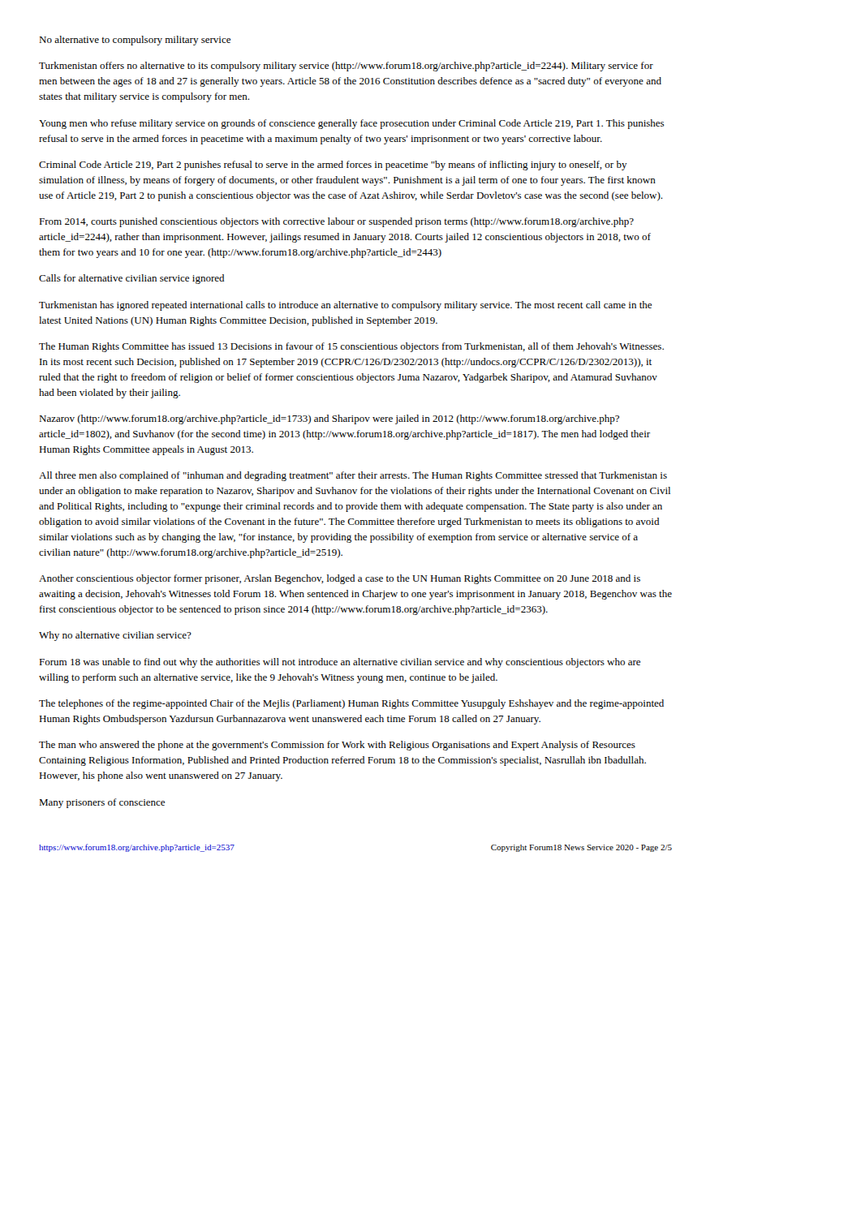No alternative to compulsory military service
Turkmenistan offers no alternative to its compulsory military service (http://www.forum18.org/archive.php?article_id=2244). Military service for men between the ages of 18 and 27 is generally two years. Article 58 of the 2016 Constitution describes defence as a "sacred duty" of everyone and states that military service is compulsory for men.
Young men who refuse military service on grounds of conscience generally face prosecution under Criminal Code Article 219, Part 1. This punishes refusal to serve in the armed forces in peacetime with a maximum penalty of two years' imprisonment or two years' corrective labour.
Criminal Code Article 219, Part 2 punishes refusal to serve in the armed forces in peacetime "by means of inflicting injury to oneself, or by simulation of illness, by means of forgery of documents, or other fraudulent ways". Punishment is a jail term of one to four years. The first known use of Article 219, Part 2 to punish a conscientious objector was the case of Azat Ashirov, while Serdar Dovletov's case was the second (see below).
From 2014, courts punished conscientious objectors with corrective labour or suspended prison terms (http://www.forum18.org/archive.php?article_id=2244), rather than imprisonment. However, jailings resumed in January 2018. Courts jailed 12 conscientious objectors in 2018, two of them for two years and 10 for one year. (http://www.forum18.org/archive.php?article_id=2443)
Calls for alternative civilian service ignored
Turkmenistan has ignored repeated international calls to introduce an alternative to compulsory military service. The most recent call came in the latest United Nations (UN) Human Rights Committee Decision, published in September 2019.
The Human Rights Committee has issued 13 Decisions in favour of 15 conscientious objectors from Turkmenistan, all of them Jehovah's Witnesses. In its most recent such Decision, published on 17 September 2019 (CCPR/C/126/D/2302/2013 (http://undocs.org/CCPR/C/126/D/2302/2013)), it ruled that the right to freedom of religion or belief of former conscientious objectors Juma Nazarov, Yadgarbek Sharipov, and Atamurad Suvhanov had been violated by their jailing.
Nazarov (http://www.forum18.org/archive.php?article_id=1733) and Sharipov were jailed in 2012 (http://www.forum18.org/archive.php?article_id=1802), and Suvhanov (for the second time) in 2013 (http://www.forum18.org/archive.php?article_id=1817). The men had lodged their Human Rights Committee appeals in August 2013.
All three men also complained of "inhuman and degrading treatment" after their arrests. The Human Rights Committee stressed that Turkmenistan is under an obligation to make reparation to Nazarov, Sharipov and Suvhanov for the violations of their rights under the International Covenant on Civil and Political Rights, including to "expunge their criminal records and to provide them with adequate compensation. The State party is also under an obligation to avoid similar violations of the Covenant in the future". The Committee therefore urged Turkmenistan to meets its obligations to avoid similar violations such as by changing the law, "for instance, by providing the possibility of exemption from service or alternative service of a civilian nature" (http://www.forum18.org/archive.php?article_id=2519).
Another conscientious objector former prisoner, Arslan Begenchov, lodged a case to the UN Human Rights Committee on 20 June 2018 and is awaiting a decision, Jehovah's Witnesses told Forum 18. When sentenced in Charjew to one year's imprisonment in January 2018, Begenchov was the first conscientious objector to be sentenced to prison since 2014 (http://www.forum18.org/archive.php?article_id=2363).
Why no alternative civilian service?
Forum 18 was unable to find out why the authorities will not introduce an alternative civilian service and why conscientious objectors who are willing to perform such an alternative service, like the 9 Jehovah's Witness young men, continue to be jailed.
The telephones of the regime-appointed Chair of the Mejlis (Parliament) Human Rights Committee Yusupguly Eshshayev and the regime-appointed Human Rights Ombudsperson Yazdursun Gurbannazarova went unanswered each time Forum 18 called on 27 January.
The man who answered the phone at the government's Commission for Work with Religious Organisations and Expert Analysis of Resources Containing Religious Information, Published and Printed Production referred Forum 18 to the Commission's specialist, Nasrullah ibn Ibadullah. However, his phone also went unanswered on 27 January.
Many prisoners of conscience
https://www.forum18.org/archive.php?article_id=2537 Copyright Forum18 News Service 2020 - Page 2/5